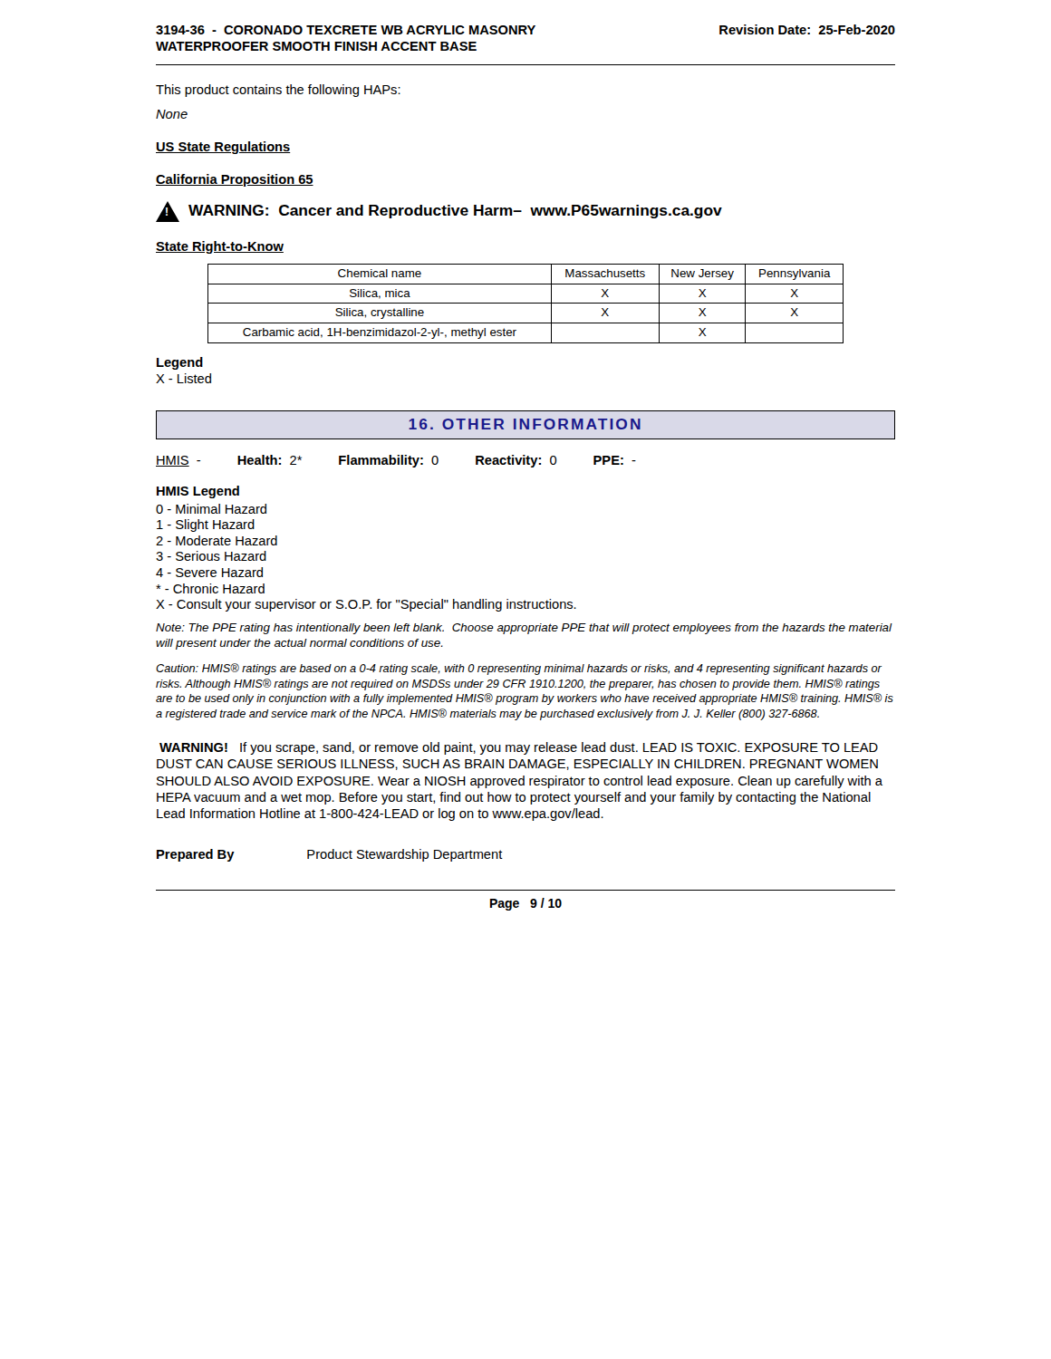3194-36 - CORONADO TEXCRETE WB ACRYLIC MASONRY WATERPROOFER SMOOTH FINISH ACCENT BASE
Revision Date: 25-Feb-2020
This product contains the following HAPs:
None
US State Regulations
California Proposition 65
WARNING: Cancer and Reproductive Harm– www.P65warnings.ca.gov
State Right-to-Know
| Chemical name | Massachusetts | New Jersey | Pennsylvania |
| --- | --- | --- | --- |
| Silica, mica | X | X | X |
| Silica, crystalline | X | X | X |
| Carbamic acid, 1H-benzimidazol-2-yl-, methyl ester | | X | |
Legend
X - Listed
16. OTHER INFORMATION
HMIS - Health: 2* Flammability: 0 Reactivity: 0 PPE: -
HMIS Legend
0 - Minimal Hazard
1 - Slight Hazard
2 - Moderate Hazard
3 - Serious Hazard
4 - Severe Hazard
* - Chronic Hazard
X - Consult your supervisor or S.O.P. for "Special" handling instructions.
Note: The PPE rating has intentionally been left blank. Choose appropriate PPE that will protect employees from the hazards the material will present under the actual normal conditions of use.
Caution: HMIS® ratings are based on a 0-4 rating scale, with 0 representing minimal hazards or risks, and 4 representing significant hazards or risks. Although HMIS® ratings are not required on MSDSs under 29 CFR 1910.1200, the preparer, has chosen to provide them. HMIS® ratings are to be used only in conjunction with a fully implemented HMIS® program by workers who have received appropriate HMIS® training. HMIS® is a registered trade and service mark of the NPCA. HMIS® materials may be purchased exclusively from J. J. Keller (800) 327-6868.
WARNING! If you scrape, sand, or remove old paint, you may release lead dust. LEAD IS TOXIC. EXPOSURE TO LEAD DUST CAN CAUSE SERIOUS ILLNESS, SUCH AS BRAIN DAMAGE, ESPECIALLY IN CHILDREN. PREGNANT WOMEN SHOULD ALSO AVOID EXPOSURE. Wear a NIOSH approved respirator to control lead exposure. Clean up carefully with a HEPA vacuum and a wet mop. Before you start, find out how to protect yourself and your family by contacting the National Lead Information Hotline at 1-800-424-LEAD or log on to www.epa.gov/lead.
Prepared By
Product Stewardship Department
Page 9 / 10